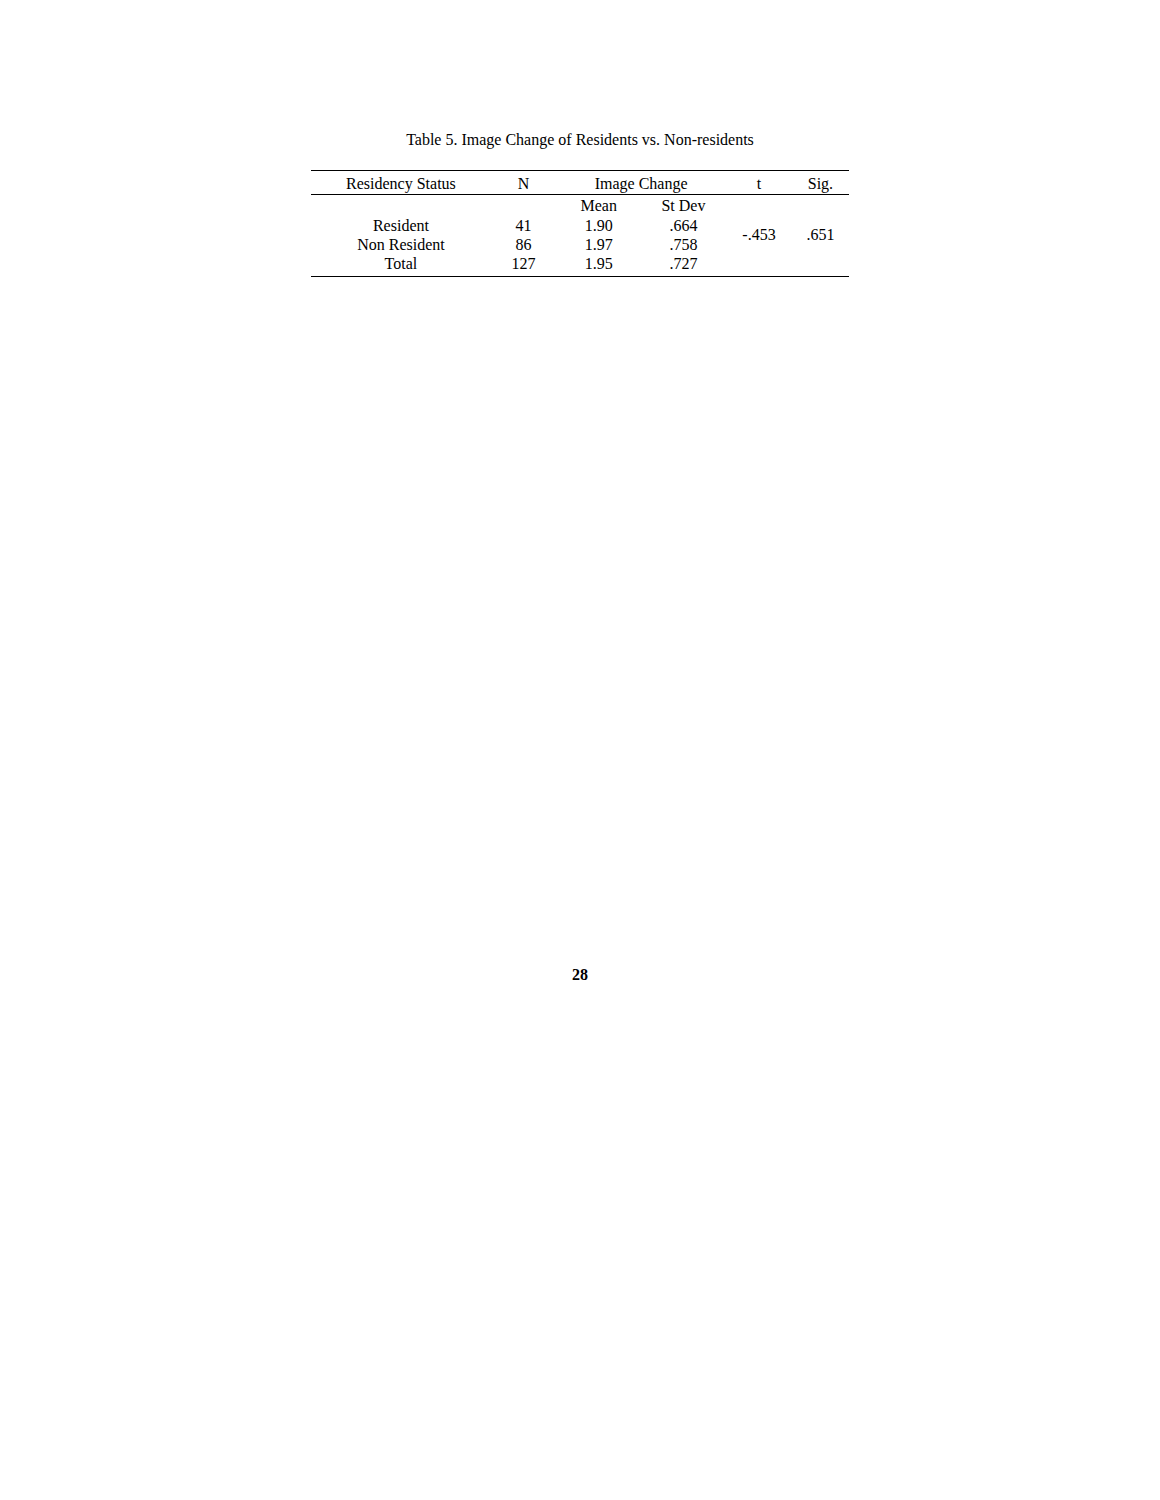Table 5. Image Change of Residents vs. Non-residents
| Residency Status | N | Image Change | t | Sig. |
| --- | --- | --- | --- | --- |
| | | Mean | St Dev | | |
| Resident | 41 | 1.90 | .664 | -.453 | .651 |
| Non Resident | 86 | 1.97 | .758 |
| Total | 127 | 1.95 | .727 | | |
28